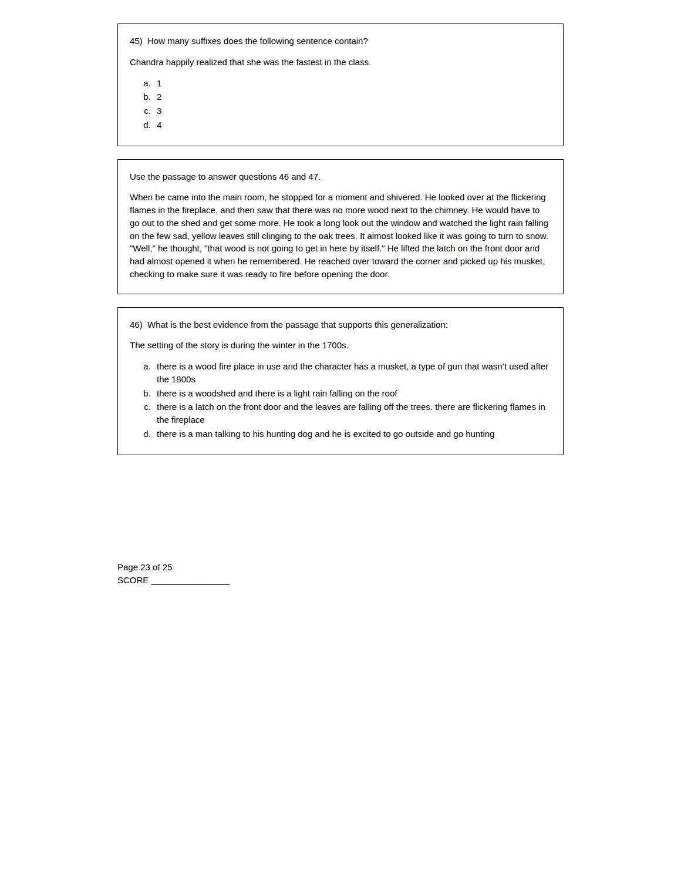45) How many suffixes does the following sentence contain?
Chandra happily realized that she was the fastest in the class.
1
2
3
4
Use the passage to answer questions 46 and 47.
When he came into the main room, he stopped for a moment and shivered. He looked over at the flickering flames in the fireplace, and then saw that there was no more wood next to the chimney. He would have to go out to the shed and get some more. He took a long look out the window and watched the light rain falling on the few sad, yellow leaves still clinging to the oak trees. It almost looked like it was going to turn to snow. "Well," he thought, "that wood is not going to get in here by itself." He lifted the latch on the front door and had almost opened it when he remembered. He reached over toward the corner and picked up his musket, checking to make sure it was ready to fire before opening the door.
46) What is the best evidence from the passage that supports this generalization:
The setting of the story is during the winter in the 1700s.
there is a wood fire place in use and the character has a musket, a type of gun that wasn’t used after the 1800s
there is a woodshed and there is a light rain falling on the roof
there is a latch on the front door and the leaves are falling off the trees. there are flickering flames in the fireplace
there is a man talking to his hunting dog and he is excited to go outside and go hunting
Page 23 of 25
SCORE ________________